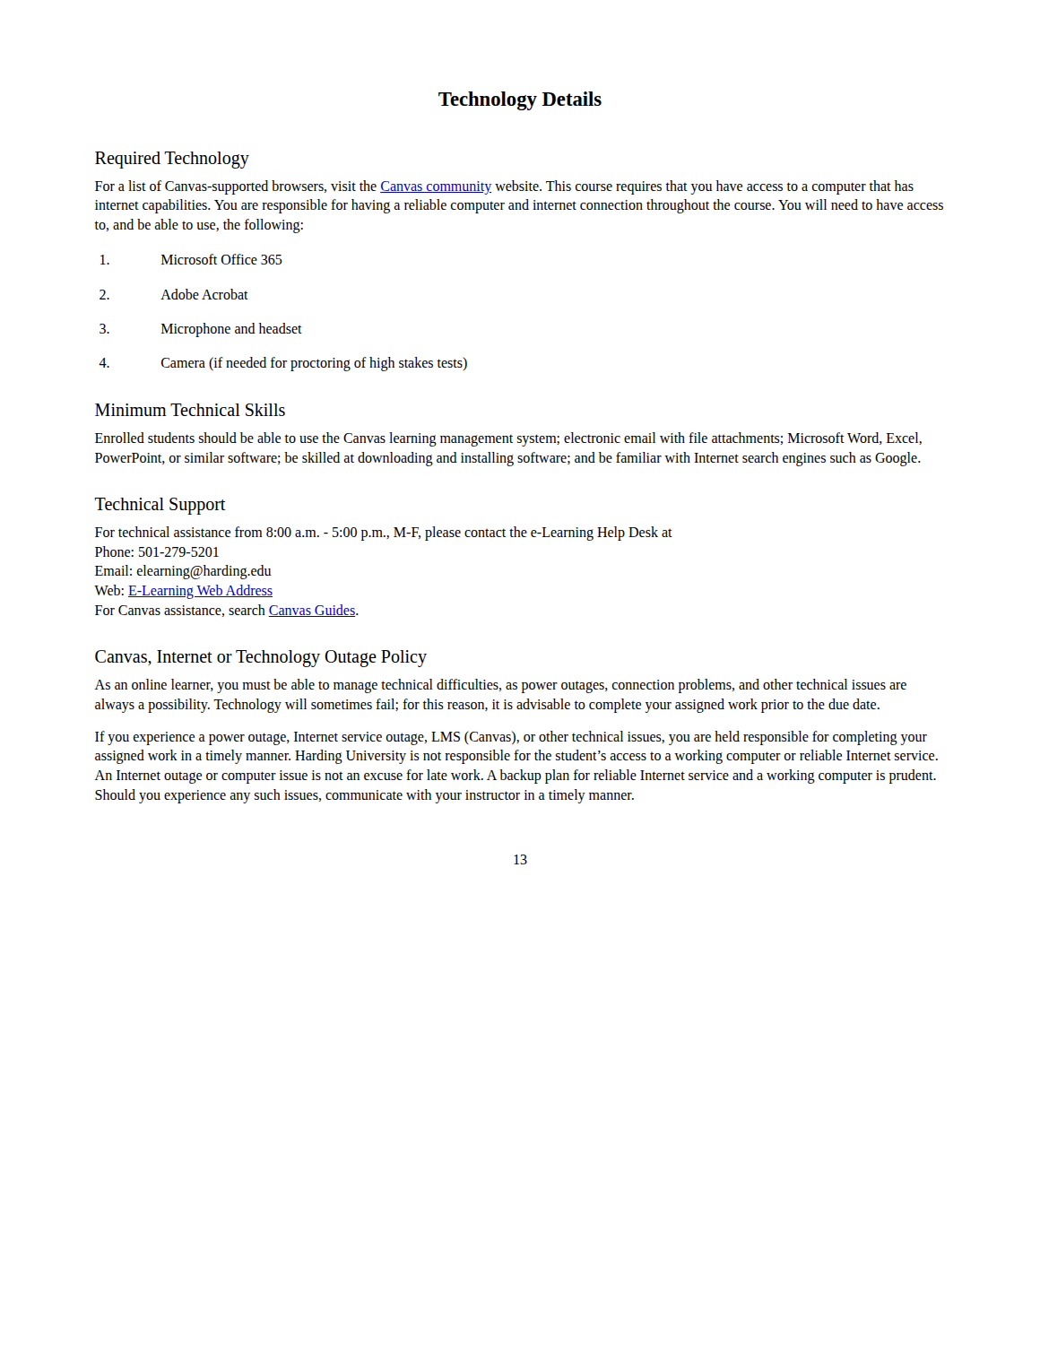Technology Details
Required Technology
For a list of Canvas-supported browsers, visit the Canvas community website. This course requires that you have access to a computer that has internet capabilities. You are responsible for having a reliable computer and internet connection throughout the course. You will need to have access to, and be able to use, the following:
1. Microsoft Office 365
2. Adobe Acrobat
3. Microphone and headset
4. Camera (if needed for proctoring of high stakes tests)
Minimum Technical Skills
Enrolled students should be able to use the Canvas learning management system; electronic email with file attachments; Microsoft Word, Excel, PowerPoint, or similar software; be skilled at downloading and installing software; and be familiar with Internet search engines such as Google.
Technical Support
For technical assistance from 8:00 a.m. - 5:00 p.m., M-F, please contact the e-Learning Help Desk at
Phone: 501-279-5201
Email: elearning@harding.edu
Web: E-Learning Web Address
For Canvas assistance, search Canvas Guides.
Canvas, Internet or Technology Outage Policy
As an online learner, you must be able to manage technical difficulties, as power outages, connection problems, and other technical issues are always a possibility. Technology will sometimes fail; for this reason, it is advisable to complete your assigned work prior to the due date.
If you experience a power outage, Internet service outage, LMS (Canvas), or other technical issues, you are held responsible for completing your assigned work in a timely manner. Harding University is not responsible for the student’s access to a working computer or reliable Internet service. An Internet outage or computer issue is not an excuse for late work. A backup plan for reliable Internet service and a working computer is prudent. Should you experience any such issues, communicate with your instructor in a timely manner.
13